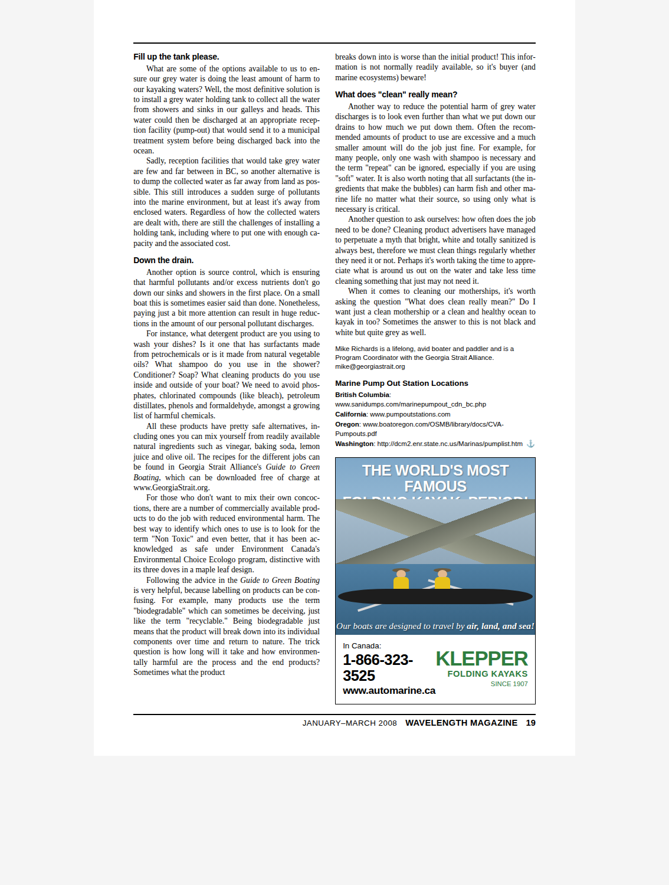Fill up the tank please.
What are some of the options available to us to ensure our grey water is doing the least amount of harm to our kayaking waters? Well, the most definitive solution is to install a grey water holding tank to collect all the water from showers and sinks in our galleys and heads. This water could then be discharged at an appropriate reception facility (pump-out) that would send it to a municipal treatment system before being discharged back into the ocean.
Sadly, reception facilities that would take grey water are few and far between in BC, so another alternative is to dump the collected water as far away from land as possible. This still introduces a sudden surge of pollutants into the marine environment, but at least it's away from enclosed waters. Regardless of how the collected waters are dealt with, there are still the challenges of installing a holding tank, including where to put one with enough capacity and the associated cost.
Down the drain.
Another option is source control, which is ensuring that harmful pollutants and/or excess nutrients don't go down our sinks and showers in the first place. On a small boat this is sometimes easier said than done. Nonetheless, paying just a bit more attention can result in huge reductions in the amount of our personal pollutant discharges.
For instance, what detergent product are you using to wash your dishes? Is it one that has surfactants made from petrochemicals or is it made from natural vegetable oils? What shampoo do you use in the shower? Conditioner? Soap? What cleaning products do you use inside and outside of your boat? We need to avoid phosphates, chlorinated compounds (like bleach), petroleum distillates, phenols and formaldehyde, amongst a growing list of harmful chemicals.
All these products have pretty safe alternatives, including ones you can mix yourself from readily available natural ingredients such as vinegar, baking soda, lemon juice and olive oil. The recipes for the different jobs can be found in Georgia Strait Alliance's Guide to Green Boating, which can be downloaded free of charge at www.GeorgiaStrait.org.
For those who don't want to mix their own concoctions, there are a number of commercially available products to do the job with reduced environmental harm. The best way to identify which ones to use is to look for the term "Non Toxic" and even better, that it has been acknowledged as safe under Environment Canada's Environmental Choice Ecologo program, distinctive with its three doves in a maple leaf design.
Following the advice in the Guide to Green Boating is very helpful, because labelling on products can be confusing. For example, many products use the term "biodegradable" which can sometimes be deceiving, just like the term "recyclable." Being biodegradable just means that the product will break down into its individual components over time and return to nature. The trick question is how long will it take and how environmentally harmful are the process and the end products? Sometimes what the product
breaks down into is worse than the initial product! This information is not normally readily available, so it's buyer (and marine ecosystems) beware!
What does "clean" really mean?
Another way to reduce the potential harm of grey water discharges is to look even further than what we put down our drains to how much we put down them. Often the recommended amounts of product to use are excessive and a much smaller amount will do the job just fine. For example, for many people, only one wash with shampoo is necessary and the term "repeat" can be ignored, especially if you are using "soft" water. It is also worth noting that all surfactants (the ingredients that make the bubbles) can harm fish and other marine life no matter what their source, so using only what is necessary is critical.
Another question to ask ourselves: how often does the job need to be done? Cleaning product advertisers have managed to perpetuate a myth that bright, white and totally sanitized is always best, therefore we must clean things regularly whether they need it or not. Perhaps it's worth taking the time to appreciate what is around us out on the water and take less time cleaning something that just may not need it.
When it comes to cleaning our motherships, it's worth asking the question "What does clean really mean?" Do I want just a clean mothership or a clean and healthy ocean to kayak in too? Sometimes the answer to this is not black and white but quite grey as well.
Mike Richards is a lifelong, avid boater and paddler and is a Program Coordinator with the Georgia Strait Alliance. mike@georgiastrait.org
Marine Pump Out Station Locations
British Columbia: www.sanidumps.com/marinepumpout_cdn_bc.php
California: www.pumpoutstations.com
Oregon: www.boatoregon.com/OSMB/library/docs/CVA-Pumpouts.pdf
Washington: http://dcm2.enr.state.nc.us/Marinas/pumplist.htm ⚓
THE WORLD'S MOST FAMOUS
FOLDING KAYAK. PERIOD!
Our boats are designed to travel by air, land, and sea!
In Canada:
1-866-323-3525
www.automarine.ca
KLEPPER
FOLDING KAYAKS
SINCE 1907
JANUARY–MARCH 2008 WAVELENGTH MAGAZINE 19